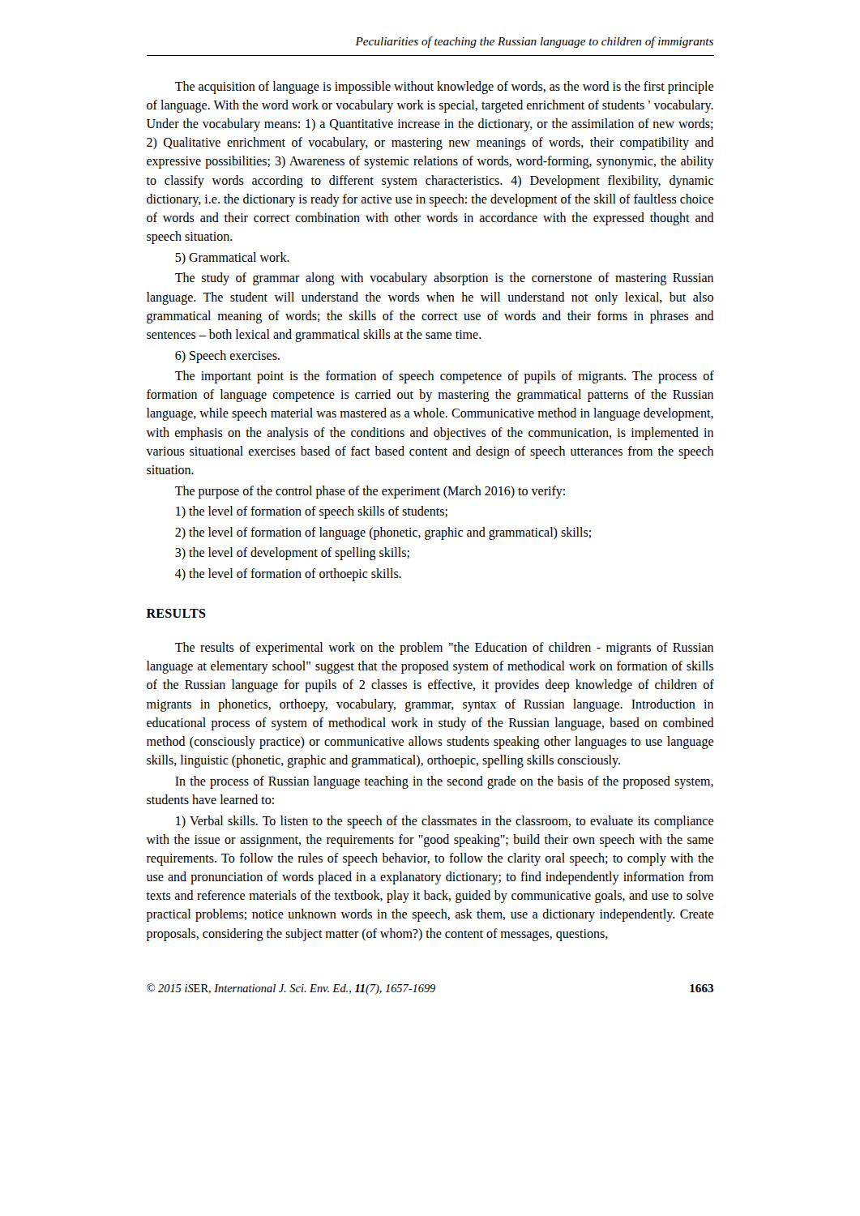Peculiarities of teaching the Russian language to children of immigrants
The acquisition of language is impossible without knowledge of words, as the word is the first principle of language. With the word work or vocabulary work is special, targeted enrichment of students ' vocabulary. Under the vocabulary means: 1) a Quantitative increase in the dictionary, or the assimilation of new words; 2) Qualitative enrichment of vocabulary, or mastering new meanings of words, their compatibility and expressive possibilities; 3) Awareness of systemic relations of words, word-forming, synonymic, the ability to classify words according to different system characteristics. 4) Development flexibility, dynamic dictionary, i.e. the dictionary is ready for active use in speech: the development of the skill of faultless choice of words and their correct combination with other words in accordance with the expressed thought and speech situation.
5) Grammatical work.
The study of grammar along with vocabulary absorption is the cornerstone of mastering Russian language. The student will understand the words when he will understand not only lexical, but also grammatical meaning of words; the skills of the correct use of words and their forms in phrases and sentences – both lexical and grammatical skills at the same time.
6) Speech exercises.
The important point is the formation of speech competence of pupils of migrants. The process of formation of language competence is carried out by mastering the grammatical patterns of the Russian language, while speech material was mastered as a whole. Communicative method in language development, with emphasis on the analysis of the conditions and objectives of the communication, is implemented in various situational exercises based of fact based content and design of speech utterances from the speech situation.
The purpose of the control phase of the experiment (March 2016) to verify:
1) the level of formation of speech skills of students;
2) the level of formation of language (phonetic, graphic and grammatical) skills;
3) the level of development of spelling skills;
4) the level of formation of orthoepic skills.
RESULTS
The results of experimental work on the problem "the Education of children - migrants of Russian language at elementary school" suggest that the proposed system of methodical work on formation of skills of the Russian language for pupils of 2 classes is effective, it provides deep knowledge of children of migrants in phonetics, orthoepy, vocabulary, grammar, syntax of Russian language. Introduction in educational process of system of methodical work in study of the Russian language, based on combined method (consciously practice) or communicative allows students speaking other languages to use language skills, linguistic (phonetic, graphic and grammatical), orthoepic, spelling skills consciously.
In the process of Russian language teaching in the second grade on the basis of the proposed system, students have learned to:
1) Verbal skills. To listen to the speech of the classmates in the classroom, to evaluate its compliance with the issue or assignment, the requirements for "good speaking"; build their own speech with the same requirements. To follow the rules of speech behavior, to follow the clarity oral speech; to comply with the use and pronunciation of words placed in a explanatory dictionary; to find independently information from texts and reference materials of the textbook, play it back, guided by communicative goals, and use to solve practical problems; notice unknown words in the speech, ask them, use a dictionary independently. Create proposals, considering the subject matter (of whom?) the content of messages, questions,
© 2015 iSER, International J. Sci. Env. Ed., 11(7), 1657-1699 1663